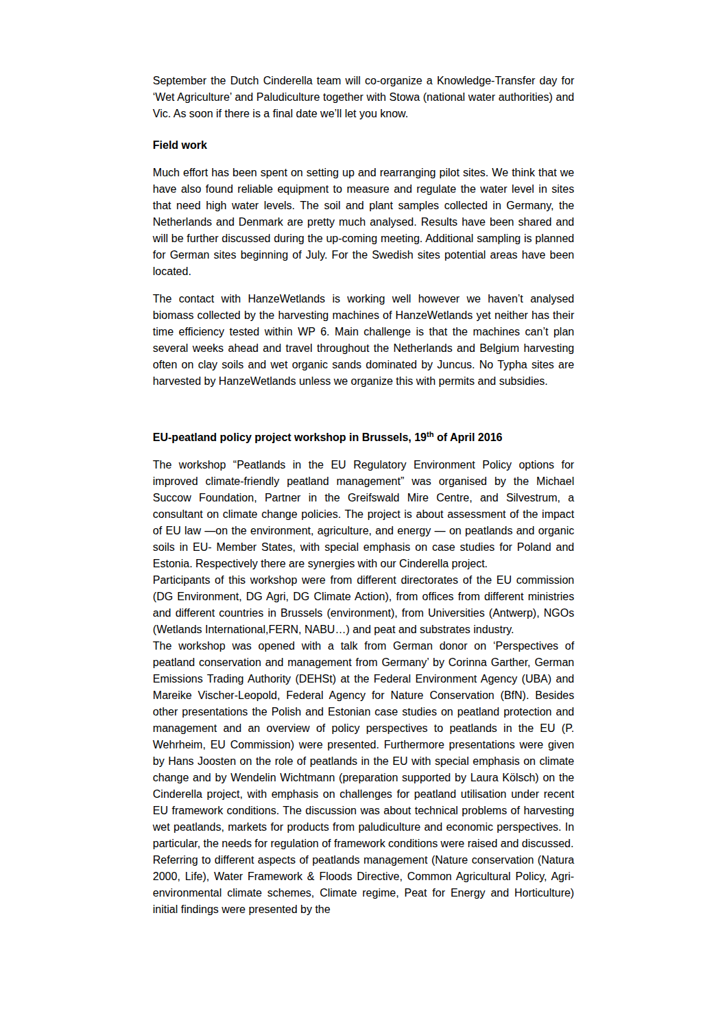September the Dutch Cinderella team will co-organize a Knowledge-Transfer day for ‘Wet Agriculture’ and Paludiculture together with Stowa (national water authorities) and Vic. As soon if there is a final date we’ll let you know.
Field work
Much effort has been spent on setting up and rearranging pilot sites. We think that we have also found reliable equipment to measure and regulate the water level in sites that need high water levels. The soil and plant samples collected in Germany, the Netherlands and Denmark are pretty much analysed. Results have been shared and will be further discussed during the up-coming meeting. Additional sampling is planned for German sites beginning of July. For the Swedish sites potential areas have been located.
The contact with HanzeWetlands is working well however we haven’t analysed biomass collected by the harvesting machines of HanzeWetlands yet neither has their time efficiency tested within WP 6. Main challenge is that the machines can’t plan several weeks ahead and travel throughout the Netherlands and Belgium harvesting often on clay soils and wet organic sands dominated by Juncus. No Typha sites are harvested by HanzeWetlands unless we organize this with permits and subsidies.
EU-peatland policy project workshop in Brussels, 19th of April 2016
The workshop “Peatlands in the EU Regulatory Environment Policy options for improved climate-friendly peatland management” was organised by the Michael Succow Foundation, Partner in the Greifswald Mire Centre, and Silvestrum, a consultant on climate change policies. The project is about assessment of the impact of EU law —on the environment, agriculture, and energy — on peatlands and organic soils in EU- Member States, with special emphasis on case studies for Poland and Estonia. Respectively there are synergies with our Cinderella project.
Participants of this workshop were from different directorates of the EU commission (DG Environment, DG Agri, DG Climate Action), from offices from different ministries and different countries in Brussels (environment), from Universities (Antwerp), NGOs (Wetlands International,FERN, NABU…) and peat and substrates industry.
The workshop was opened with a talk from German donor on ‘Perspectives of peatland conservation and management from Germany’ by Corinna Garther, German Emissions Trading Authority (DEHSt) at the Federal Environment Agency (UBA) and Mareike Vischer-Leopold, Federal Agency for Nature Conservation (BfN). Besides other presentations the Polish and Estonian case studies on peatland protection and management and an overview of policy perspectives to peatlands in the EU (P. Wehrheim, EU Commission) were presented. Furthermore presentations were given by Hans Joosten on the role of peatlands in the EU with special emphasis on climate change and by Wendelin Wichtmann (preparation supported by Laura Kölsch) on the Cinderella project, with emphasis on challenges for peatland utilisation under recent EU framework conditions. The discussion was about technical problems of harvesting wet peatlands, markets for products from paludiculture and economic perspectives. In particular, the needs for regulation of framework conditions were raised and discussed.
Referring to different aspects of peatlands management (Nature conservation (Natura 2000, Life), Water Framework & Floods Directive, Common Agricultural Policy, Agri-environmental climate schemes, Climate regime, Peat for Energy and Horticulture) initial findings were presented by the